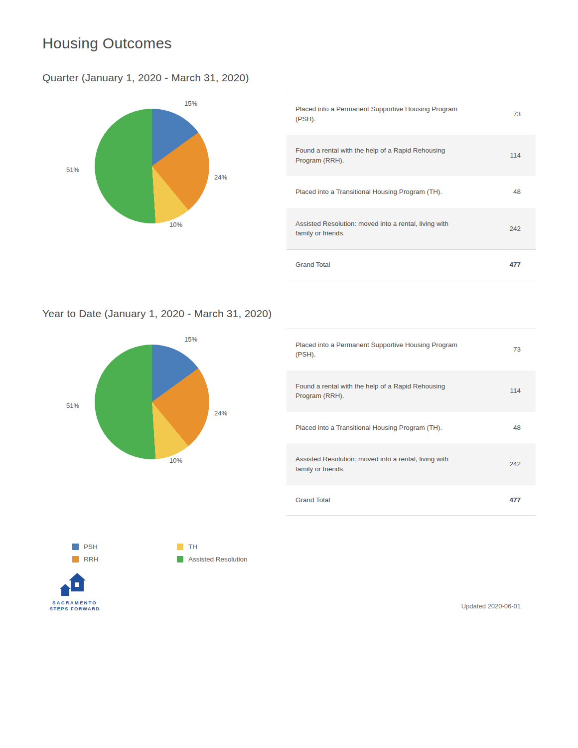Housing Outcomes
Quarter (January 1, 2020 - March 31, 2020)
15% 24% 10% 51%
| Placed into a Permanent Supportive Housing Program (PSH). | 73 |
| Found a rental with the help of a Rapid Rehousing Program (RRH). | 114 |
| Placed into a Transitional Housing Program (TH). | 48 |
| Assisted Resolution: moved into a rental, living with family or friends. | 242 |
| Grand Total | 477 |
Year to Date (January 1, 2020 - March 31, 2020)
15% 24% 10% 51%
| Placed into a Permanent Supportive Housing Program (PSH). | 73 |
| Found a rental with the help of a Rapid Rehousing Program (RRH). | 114 |
| Placed into a Transitional Housing Program (TH). | 48 |
| Assisted Resolution: moved into a rental, living with family or friends. | 242 |
| Grand Total | 477 |
PSH
TH
RRH
Assisted Resolution
SACRAMENTO
STEPS FORWARD
Updated 2020-06-01